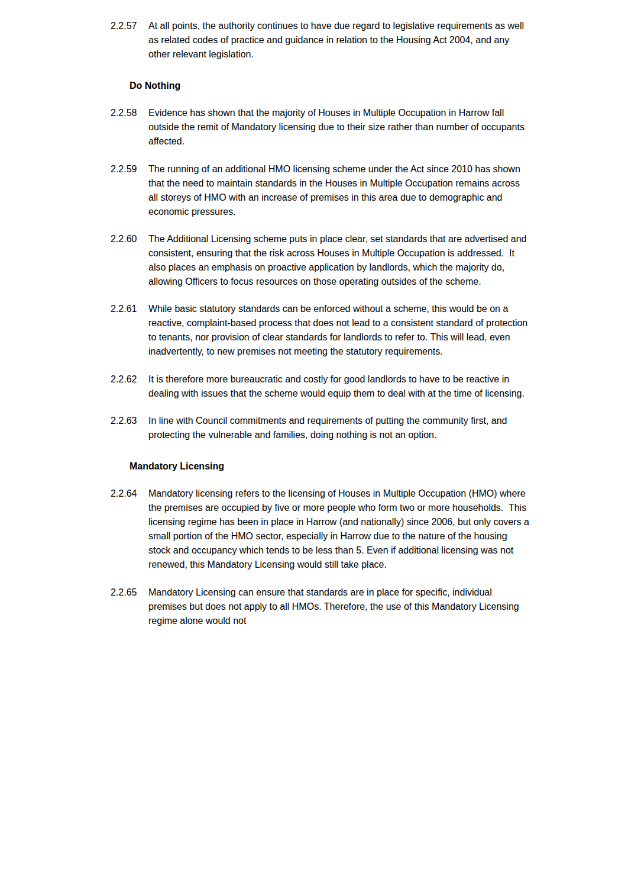2.2.57
At all points, the authority continues to have due regard to legislative requirements as well as related codes of practice and guidance in relation to the Housing Act 2004, and any other relevant legislation.
Do Nothing
2.2.58
Evidence has shown that the majority of Houses in Multiple Occupation in Harrow fall outside the remit of Mandatory licensing due to their size rather than number of occupants affected.
2.2.59
The running of an additional HMO licensing scheme under the Act since 2010 has shown that the need to maintain standards in the Houses in Multiple Occupation remains across all storeys of HMO with an increase of premises in this area due to demographic and economic pressures.
2.2.60
The Additional Licensing scheme puts in place clear, set standards that are advertised and consistent, ensuring that the risk across Houses in Multiple Occupation is addressed. It also places an emphasis on proactive application by landlords, which the majority do, allowing Officers to focus resources on those operating outsides of the scheme.
2.2.61
While basic statutory standards can be enforced without a scheme, this would be on a reactive, complaint-based process that does not lead to a consistent standard of protection to tenants, nor provision of clear standards for landlords to refer to. This will lead, even inadvertently, to new premises not meeting the statutory requirements.
2.2.62
It is therefore more bureaucratic and costly for good landlords to have to be reactive in dealing with issues that the scheme would equip them to deal with at the time of licensing.
2.2.63
In line with Council commitments and requirements of putting the community first, and protecting the vulnerable and families, doing nothing is not an option.
Mandatory Licensing
2.2.64
Mandatory licensing refers to the licensing of Houses in Multiple Occupation (HMO) where the premises are occupied by five or more people who form two or more households. This licensing regime has been in place in Harrow (and nationally) since 2006, but only covers a small portion of the HMO sector, especially in Harrow due to the nature of the housing stock and occupancy which tends to be less than 5. Even if additional licensing was not renewed, this Mandatory Licensing would still take place.
2.2.65
Mandatory Licensing can ensure that standards are in place for specific, individual premises but does not apply to all HMOs. Therefore, the use of this Mandatory Licensing regime alone would not